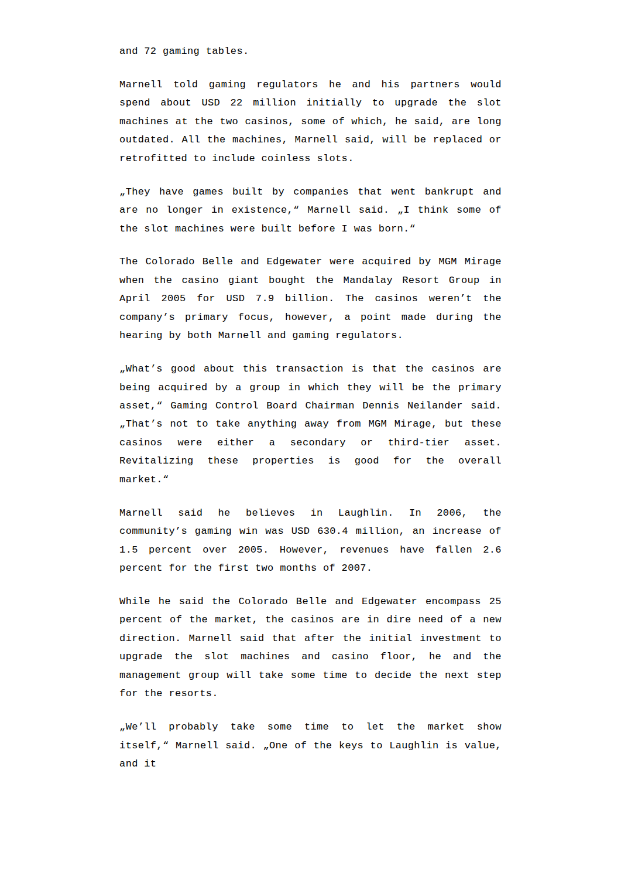and 72 gaming tables.
Marnell told gaming regulators he and his partners would spend about USD 22 million initially to upgrade the slot machines at the two casinos, some of which, he said, are long outdated. All the machines, Marnell said, will be replaced or retrofitted to include coinless slots.
„They have games built by companies that went bankrupt and are no longer in existence,“ Marnell said. „I think some of the slot machines were built before I was born.“
The Colorado Belle and Edgewater were acquired by MGM Mirage when the casino giant bought the Mandalay Resort Group in April 2005 for USD 7.9 billion. The casinos weren’t the company’s primary focus, however, a point made during the hearing by both Marnell and gaming regulators.
„What’s good about this transaction is that the casinos are being acquired by a group in which they will be the primary asset,“ Gaming Control Board Chairman Dennis Neilander said. „That’s not to take anything away from MGM Mirage, but these casinos were either a secondary or third-tier asset. Revitalizing these properties is good for the overall market.“
Marnell said he believes in Laughlin. In 2006, the community’s gaming win was USD 630.4 million, an increase of 1.5 percent over 2005. However, revenues have fallen 2.6 percent for the first two months of 2007.
While he said the Colorado Belle and Edgewater encompass 25 percent of the market, the casinos are in dire need of a new direction. Marnell said that after the initial investment to upgrade the slot machines and casino floor, he and the management group will take some time to decide the next step for the resorts.
„We’ll probably take some time to let the market show itself,“ Marnell said. „One of the keys to Laughlin is value, and it